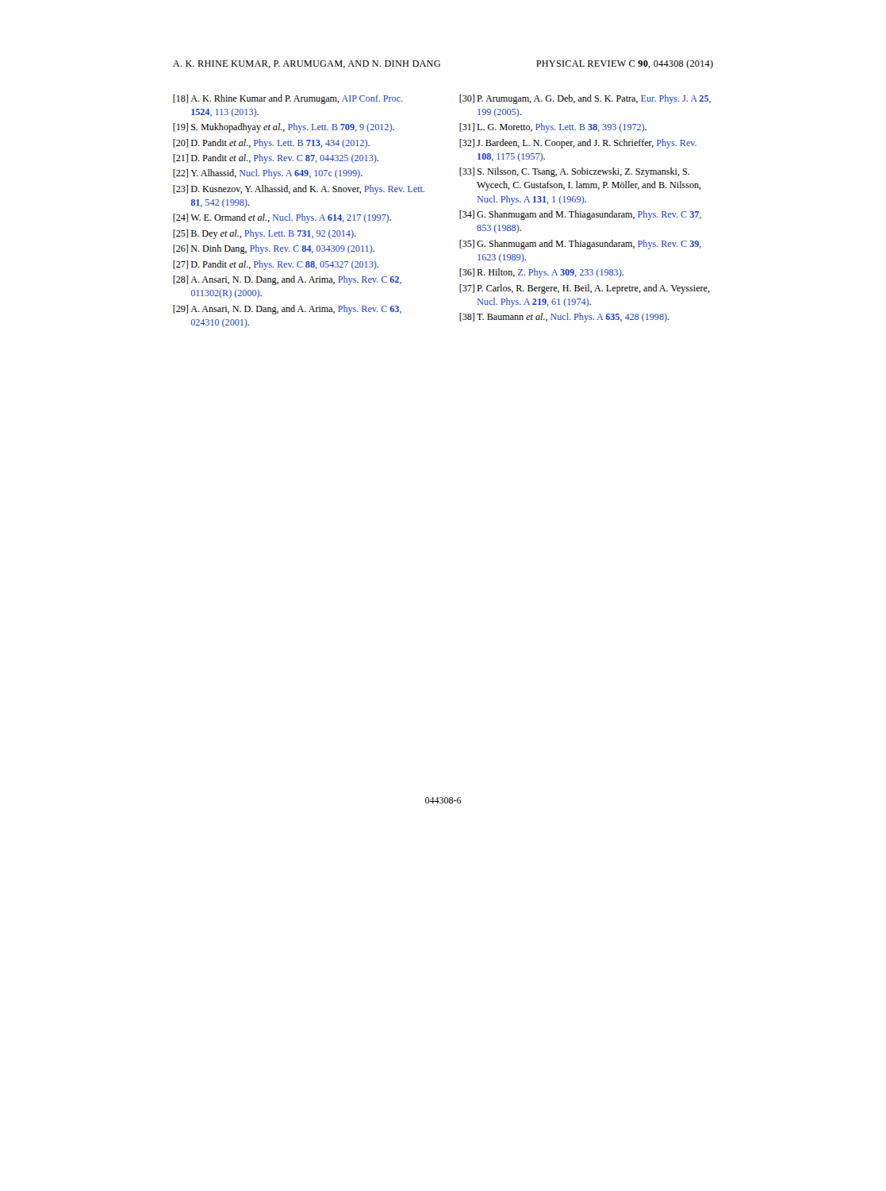A. K. Rhine Kumar, P. Arumugam, and N. Dinh Dang PHYSICAL REVIEW C 90, 044308 (2014)
[18] A. K. Rhine Kumar and P. Arumugam, AIP Conf. Proc. 1524, 113 (2013).
[19] S. Mukhopadhyay et al., Phys. Lett. B 709, 9 (2012).
[20] D. Pandit et al., Phys. Lett. B 713, 434 (2012).
[21] D. Pandit et al., Phys. Rev. C 87, 044325 (2013).
[22] Y. Alhassid, Nucl. Phys. A 649, 107c (1999).
[23] D. Kusnezov, Y. Alhassid, and K. A. Snover, Phys. Rev. Lett. 81, 542 (1998).
[24] W. E. Ormand et al., Nucl. Phys. A 614, 217 (1997).
[25] B. Dey et al., Phys. Lett. B 731, 92 (2014).
[26] N. Dinh Dang, Phys. Rev. C 84, 034309 (2011).
[27] D. Pandit et al., Phys. Rev. C 88, 054327 (2013).
[28] A. Ansari, N. D. Dang, and A. Arima, Phys. Rev. C 62, 011302(R) (2000).
[29] A. Ansari, N. D. Dang, and A. Arima, Phys. Rev. C 63, 024310 (2001).
[30] P. Arumugam, A. G. Deb, and S. K. Patra, Eur. Phys. J. A 25, 199 (2005).
[31] L. G. Moretto, Phys. Lett. B 38, 393 (1972).
[32] J. Bardeen, L. N. Cooper, and J. R. Schrieffer, Phys. Rev. 108, 1175 (1957).
[33] S. Nilsson, C. Tsang, A. Sobiczewski, Z. Szymanski, S. Wycech, C. Gustafson, I. lamm, P. Möller, and B. Nilsson, Nucl. Phys. A 131, 1 (1969).
[34] G. Shanmugam and M. Thiagasundaram, Phys. Rev. C 37, 853 (1988).
[35] G. Shanmugam and M. Thiagasundaram, Phys. Rev. C 39, 1623 (1989).
[36] R. Hilton, Z. Phys. A 309, 233 (1983).
[37] P. Carlos, R. Bergere, H. Beil, A. Lepretre, and A. Veyssiere, Nucl. Phys. A 219, 61 (1974).
[38] T. Baumann et al., Nucl. Phys. A 635, 428 (1998).
044308-6